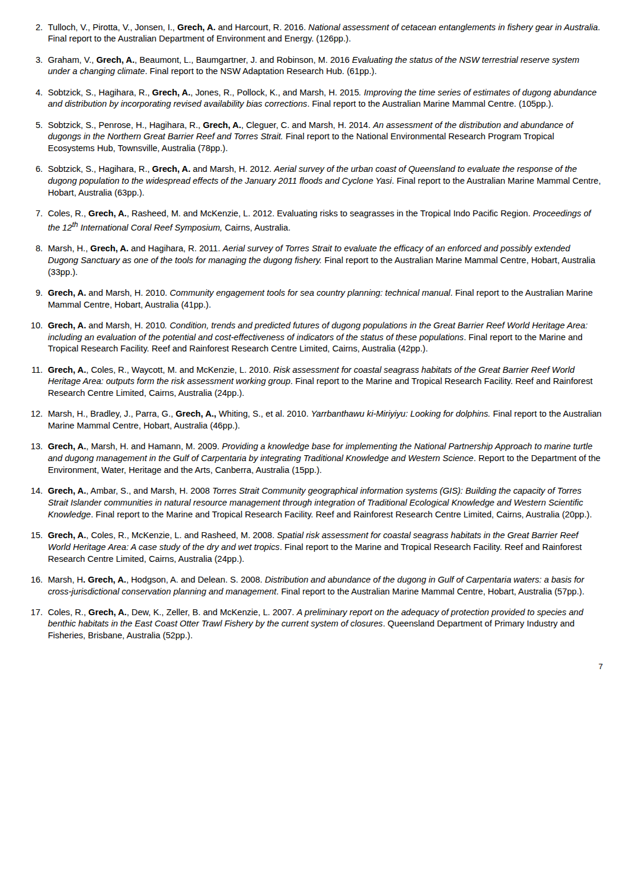Tulloch, V., Pirotta, V., Jonsen, I., Grech, A. and Harcourt, R. 2016. National assessment of cetacean entanglements in fishery gear in Australia. Final report to the Australian Department of Environment and Energy. (126pp.).
Graham, V., Grech, A., Beaumont, L., Baumgartner, J. and Robinson, M. 2016 Evaluating the status of the NSW terrestrial reserve system under a changing climate. Final report to the NSW Adaptation Research Hub. (61pp.).
Sobtzick, S., Hagihara, R., Grech, A., Jones, R., Pollock, K., and Marsh, H. 2015. Improving the time series of estimates of dugong abundance and distribution by incorporating revised availability bias corrections. Final report to the Australian Marine Mammal Centre. (105pp.).
Sobtzick, S., Penrose, H., Hagihara, R., Grech, A., Cleguer, C. and Marsh, H. 2014. An assessment of the distribution and abundance of dugongs in the Northern Great Barrier Reef and Torres Strait. Final report to the National Environmental Research Program Tropical Ecosystems Hub, Townsville, Australia (78pp.).
Sobtzick, S., Hagihara, R., Grech, A. and Marsh, H. 2012. Aerial survey of the urban coast of Queensland to evaluate the response of the dugong population to the widespread effects of the January 2011 floods and Cyclone Yasi. Final report to the Australian Marine Mammal Centre, Hobart, Australia (63pp.).
Coles, R., Grech, A., Rasheed, M. and McKenzie, L. 2012. Evaluating risks to seagrasses in the Tropical Indo Pacific Region. Proceedings of the 12th International Coral Reef Symposium, Cairns, Australia.
Marsh, H., Grech, A. and Hagihara, R. 2011. Aerial survey of Torres Strait to evaluate the efficacy of an enforced and possibly extended Dugong Sanctuary as one of the tools for managing the dugong fishery. Final report to the Australian Marine Mammal Centre, Hobart, Australia (33pp.).
Grech, A. and Marsh, H. 2010. Community engagement tools for sea country planning: technical manual. Final report to the Australian Marine Mammal Centre, Hobart, Australia (41pp.).
Grech, A. and Marsh, H. 2010. Condition, trends and predicted futures of dugong populations in the Great Barrier Reef World Heritage Area: including an evaluation of the potential and cost-effectiveness of indicators of the status of these populations. Final report to the Marine and Tropical Research Facility. Reef and Rainforest Research Centre Limited, Cairns, Australia (42pp.).
Grech, A., Coles, R., Waycott, M. and McKenzie, L. 2010. Risk assessment for coastal seagrass habitats of the Great Barrier Reef World Heritage Area: outputs form the risk assessment working group. Final report to the Marine and Tropical Research Facility. Reef and Rainforest Research Centre Limited, Cairns, Australia (24pp.).
Marsh, H., Bradley, J., Parra, G., Grech, A., Whiting, S., et al. 2010. Yarrbanthawu ki-Miriyiyu: Looking for dolphins. Final report to the Australian Marine Mammal Centre, Hobart, Australia (46pp.).
Grech, A., Marsh, H. and Hamann, M. 2009. Providing a knowledge base for implementing the National Partnership Approach to marine turtle and dugong management in the Gulf of Carpentaria by integrating Traditional Knowledge and Western Science. Report to the Department of the Environment, Water, Heritage and the Arts, Canberra, Australia (15pp.).
Grech, A., Ambar, S., and Marsh, H. 2008 Torres Strait Community geographical information systems (GIS): Building the capacity of Torres Strait Islander communities in natural resource management through integration of Traditional Ecological Knowledge and Western Scientific Knowledge. Final report to the Marine and Tropical Research Facility. Reef and Rainforest Research Centre Limited, Cairns, Australia (20pp.).
Grech, A., Coles, R., McKenzie, L. and Rasheed, M. 2008. Spatial risk assessment for coastal seagrass habitats in the Great Barrier Reef World Heritage Area: A case study of the dry and wet tropics. Final report to the Marine and Tropical Research Facility. Reef and Rainforest Research Centre Limited, Cairns, Australia (24pp.).
Marsh, H. Grech, A., Hodgson, A. and Delean. S. 2008. Distribution and abundance of the dugong in Gulf of Carpentaria waters: a basis for cross-jurisdictional conservation planning and management. Final report to the Australian Marine Mammal Centre, Hobart, Australia (57pp.).
Coles, R., Grech, A., Dew, K., Zeller, B. and McKenzie, L. 2007. A preliminary report on the adequacy of protection provided to species and benthic habitats in the East Coast Otter Trawl Fishery by the current system of closures. Queensland Department of Primary Industry and Fisheries, Brisbane, Australia (52pp.).
7